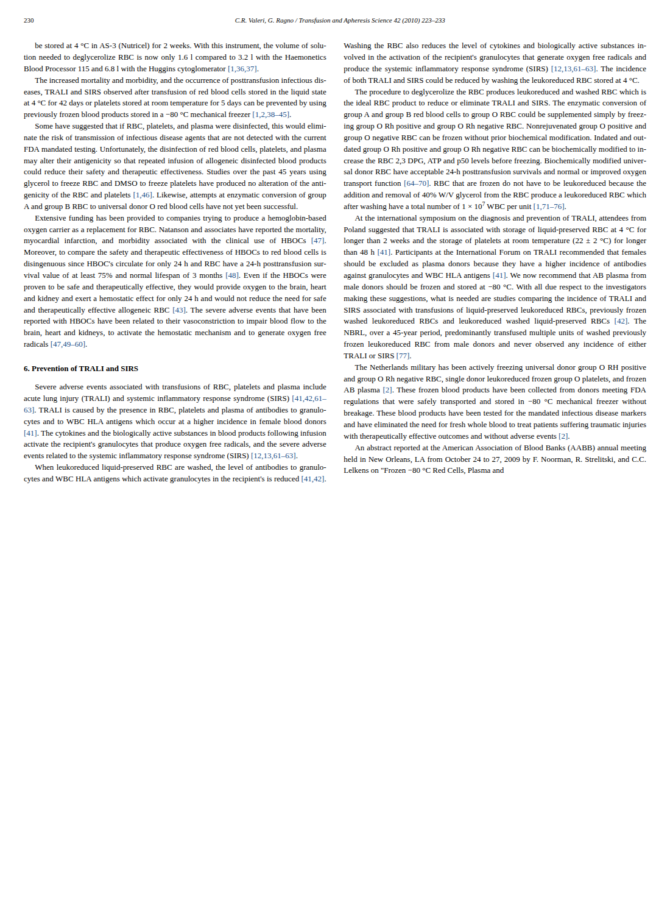230 C.R. Valeri, G. Ragno / Transfusion and Apheresis Science 42 (2010) 223–233
be stored at 4 °C in AS-3 (Nutricel) for 2 weeks. With this instrument, the volume of solution needed to deglycerolize RBC is now only 1.6 l compared to 3.2 l with the Haemonetics Blood Processor 115 and 6.8 l with the Huggins cytoglomerator [1,36,37].
The increased mortality and morbidity, and the occurrence of posttransfusion infectious diseases, TRALI and SIRS observed after transfusion of red blood cells stored in the liquid state at 4 °C for 42 days or platelets stored at room temperature for 5 days can be prevented by using previously frozen blood products stored in a −80 °C mechanical freezer [1,2,38–45].
Some have suggested that if RBC, platelets, and plasma were disinfected, this would eliminate the risk of transmission of infectious disease agents that are not detected with the current FDA mandated testing. Unfortunately, the disinfection of red blood cells, platelets, and plasma may alter their antigenicity so that repeated infusion of allogeneic disinfected blood products could reduce their safety and therapeutic effectiveness. Studies over the past 45 years using glycerol to freeze RBC and DMSO to freeze platelets have produced no alteration of the antigenicity of the RBC and platelets [1,46]. Likewise, attempts at enzymatic conversion of group A and group B RBC to universal donor O red blood cells have not yet been successful.
Extensive funding has been provided to companies trying to produce a hemoglobin-based oxygen carrier as a replacement for RBC. Natanson and associates have reported the mortality, myocardial infarction, and morbidity associated with the clinical use of HBOCs [47]. Moreover, to compare the safety and therapeutic effectiveness of HBOCs to red blood cells is disingenuous since HBOC's circulate for only 24 h and RBC have a 24-h posttransfusion survival value of at least 75% and normal lifespan of 3 months [48]. Even if the HBOCs were proven to be safe and therapeutically effective, they would provide oxygen to the brain, heart and kidney and exert a hemostatic effect for only 24 h and would not reduce the need for safe and therapeutically effective allogeneic RBC [43]. The severe adverse events that have been reported with HBOCs have been related to their vasoconstriction to impair blood flow to the brain, heart and kidneys, to activate the hemostatic mechanism and to generate oxygen free radicals [47,49–60].
6. Prevention of TRALI and SIRS
Severe adverse events associated with transfusions of RBC, platelets and plasma include acute lung injury (TRALI) and systemic inflammatory response syndrome (SIRS) [41,42,61–63]. TRALI is caused by the presence in RBC, platelets and plasma of antibodies to granulocytes and to WBC HLA antigens which occur at a higher incidence in female blood donors [41]. The cytokines and the biologically active substances in blood products following infusion activate the recipient's granulocytes that produce oxygen free radicals, and the severe adverse events related to the systemic inflammatory response syndrome (SIRS) [12,13,61–63].
When leukoreduced liquid-preserved RBC are washed, the level of antibodies to granulocytes and WBC HLA antigens which activate granulocytes in the recipient's is reduced [41,42]. Washing the RBC also reduces the level of cytokines and biologically active substances involved in the activation of the recipient's granulocytes that generate oxygen free radicals and produce the systemic inflammatory response syndrome (SIRS) [12,13,61–63]. The incidence of both TRALI and SIRS could be reduced by washing the leukoreduced RBC stored at 4 °C.
The procedure to deglycerolize the RBC produces leukoreduced and washed RBC which is the ideal RBC product to reduce or eliminate TRALI and SIRS. The enzymatic conversion of group A and group B red blood cells to group O RBC could be supplemented simply by freezing group O Rh positive and group O Rh negative RBC. Nonrejuvenated group O positive and group O negative RBC can be frozen without prior biochemical modification. Indated and outdated group O Rh positive and group O Rh negative RBC can be biochemically modified to increase the RBC 2,3 DPG, ATP and p50 levels before freezing. Biochemically modified universal donor RBC have acceptable 24-h posttransfusion survivals and normal or improved oxygen transport function [64–70]. RBC that are frozen do not have to be leukoreduced because the addition and removal of 40% W/V glycerol from the RBC produce a leukoreduced RBC which after washing have a total number of 1 × 107 WBC per unit [1,71–76].
At the international symposium on the diagnosis and prevention of TRALI, attendees from Poland suggested that TRALI is associated with storage of liquid-preserved RBC at 4 °C for longer than 2 weeks and the storage of platelets at room temperature (22 ± 2 °C) for longer than 48 h [41]. Participants at the International Forum on TRALI recommended that females should be excluded as plasma donors because they have a higher incidence of antibodies against granulocytes and WBC HLA antigens [41]. We now recommend that AB plasma from male donors should be frozen and stored at −80 °C. With all due respect to the investigators making these suggestions, what is needed are studies comparing the incidence of TRALI and SIRS associated with transfusions of liquid-preserved leukoreduced RBCs, previously frozen washed leukoreduced RBCs and leukoreduced washed liquid-preserved RBCs [42]. The NBRL, over a 45-year period, predominantly transfused multiple units of washed previously frozen leukoreduced RBC from male donors and never observed any incidence of either TRALI or SIRS [77].
The Netherlands military has been actively freezing universal donor group O RH positive and group O Rh negative RBC, single donor leukoreduced frozen group O platelets, and frozen AB plasma [2]. These frozen blood products have been collected from donors meeting FDA regulations that were safely transported and stored in −80 °C mechanical freezer without breakage. These blood products have been tested for the mandated infectious disease markers and have eliminated the need for fresh whole blood to treat patients suffering traumatic injuries with therapeutically effective outcomes and without adverse events [2].
An abstract reported at the American Association of Blood Banks (AABB) annual meeting held in New Orleans, LA from October 24 to 27, 2009 by F. Noorman, R. Strelitski, and C.C. Lelkens on "Frozen −80 °C Red Cells, Plasma and